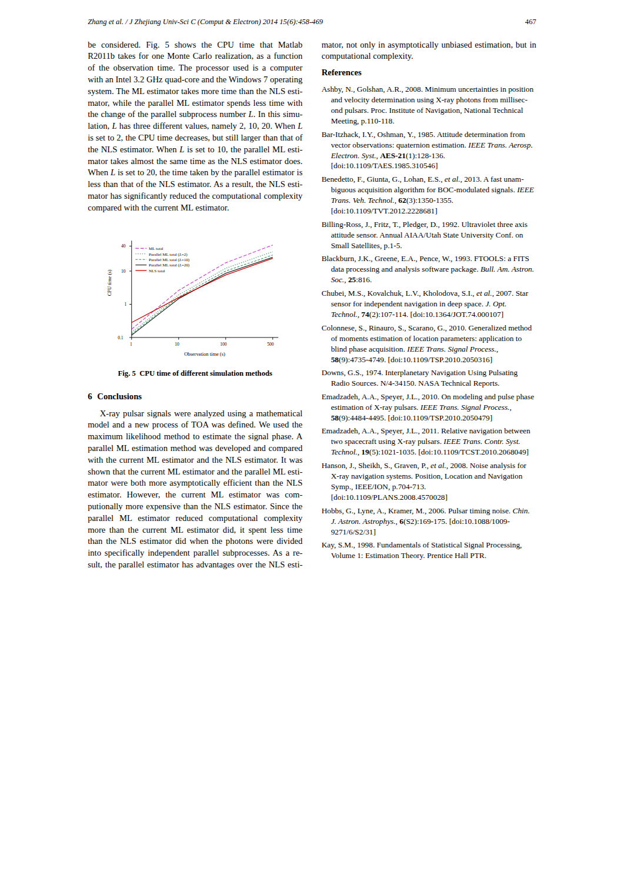Zhang et al. / J Zhejiang Univ-Sci C (Comput & Electron) 2014 15(6):458-469 467
be considered. Fig. 5 shows the CPU time that Matlab R2011b takes for one Monte Carlo realization, as a function of the observation time. The processor used is a computer with an Intel 3.2 GHz quad-core and the Windows 7 operating system. The ML estimator takes more time than the NLS estimator, while the parallel ML estimator spends less time with the change of the parallel subprocess number L. In this simulation, L has three different values, namely 2, 10, 20. When L is set to 2, the CPU time decreases, but still larger than that of the NLS estimator. When L is set to 10, the parallel ML estimator takes almost the same time as the NLS estimator does. When L is set to 20, the time taken by the parallel estimator is less than that of the NLS estimator. As a result, the NLS estimator has significantly reduced the computational complexity compared with the current ML estimator.
0.1 1 10 40 1 10 100 500 Observation time (s) CPU time (s) ML total Parallel ML total (L=2) Parallel ML total (L=10) Parallel ML total (L=20) NLS total
Fig. 5 CPU time of different simulation methods
6 Conclusions
X-ray pulsar signals were analyzed using a mathematical model and a new process of TOA was defined. We used the maximum likelihood method to estimate the signal phase. A parallel ML estimation method was developed and compared with the current ML estimator and the NLS estimator. It was shown that the current ML estimator and the parallel ML estimator were both more asymptotically efficient than the NLS estimator. However, the current ML estimator was computionally more expensive than the NLS estimator. Since the parallel ML estimator reduced computational complexity more than the current ML estimator did, it spent less time than the NLS estimator did when the photons were divided into specifically independent parallel subprocesses. As a result, the parallel estimator has advantages over the NLS estimator, not only in asymptotically unbiased estimation, but in computational complexity.
References
Ashby, N., Golshan, A.R., 2008. Minimum uncertainties in position and velocity determination using X-ray photons from millisecond pulsars. Proc. Institute of Navigation, National Technical Meeting, p.110-118.
Bar-Itzhack, I.Y., Oshman, Y., 1985. Attitude determination from vector observations: quaternion estimation. IEEE Trans. Aerosp. Electron. Syst., AES-21(1):128-136. [doi:10.1109/TAES.1985.310546]
Benedetto, F., Giunta, G., Lohan, E.S., et al., 2013. A fast unambiguous acquisition algorithm for BOC-modulated signals. IEEE Trans. Veh. Technol., 62(3):1350-1355. [doi:10.1109/TVT.2012.2228681]
Billing-Ross, J., Fritz, T., Pledger, D., 1992. Ultraviolet three axis attitude sensor. Annual AIAA/Utah State University Conf. on Small Satellites, p.1-5.
Blackburn, J.K., Greene, E.A., Pence, W., 1993. FTOOLS: a FITS data processing and analysis software package. Bull. Am. Astron. Soc., 25:816.
Chubei, M.S., Kovalchuk, L.V., Kholodova, S.I., et al., 2007. Star sensor for independent navigation in deep space. J. Opt. Technol., 74(2):107-114. [doi:10.1364/JOT.74.000107]
Colonnese, S., Rinauro, S., Scarano, G., 2010. Generalized method of moments estimation of location parameters: application to blind phase acquisition. IEEE Trans. Signal Process., 58(9):4735-4749. [doi:10.1109/TSP.2010.2050316]
Downs, G.S., 1974. Interplanetary Navigation Using Pulsating Radio Sources. N/4-34150. NASA Technical Reports.
Emadzadeh, A.A., Speyer, J.L., 2010. On modeling and pulse phase estimation of X-ray pulsars. IEEE Trans. Signal Process., 58(9):4484-4495. [doi:10.1109/TSP.2010.2050479]
Emadzadeh, A.A., Speyer, J.L., 2011. Relative navigation between two spacecraft using X-ray pulsars. IEEE Trans. Contr. Syst. Technol., 19(5):1021-1035. [doi:10.1109/TCST.2010.2068049]
Hanson, J., Sheikh, S., Graven, P., et al., 2008. Noise analysis for X-ray navigation systems. Position, Location and Navigation Symp., IEEE/ION, p.704-713. [doi:10.1109/PLANS.2008.4570028]
Hobbs, G., Lyne, A., Kramer, M., 2006. Pulsar timing noise. Chin. J. Astron. Astrophys., 6(S2):169-175. [doi:10.1088/1009-9271/6/S2/31]
Kay, S.M., 1998. Fundamentals of Statistical Signal Processing, Volume 1: Estimation Theory. Prentice Hall PTR.